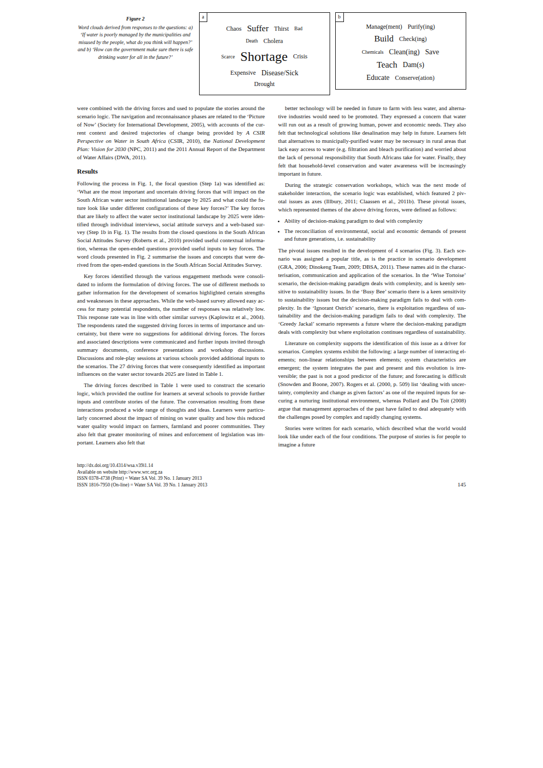Figure 2 Word clouds derived from responses to the questions: a) ‘If water is poorly managed by the municipalities and misused by the people, what do you think will happen?’ and b) ‘How can the government make sure there is safe drinking water for all in the future?’
a
Chaos Suffer Thirst Bad
Death Cholera
Scarce Shortage Crisis
Expensive Disease/Sick
Drought
b
Manage(ment) Purify(ing)
Build Check(ing)
Chemicals Clean(ing) Save
Teach Dam(s)
Educate Conserve(ation)
were combined with the driving forces and used to populate the stories around the scenario logic. The navigation and reconnaissance phases are related to the ‘Picture of Now’ (Society for International Development, 2005), with accounts of the current context and desired trajectories of change being provided by A CSIR Perspective on Water in South Africa (CSIR, 2010), the National Development Plan: Vision for 2030 (NPC, 2011) and the 2011 Annual Report of the Department of Water Affairs (DWA, 2011).
Results
Following the process in Fig. 1, the focal question (Step 1a) was identified as: ‘What are the most important and uncertain driving forces that will impact on the South African water sector institutional landscape by 2025 and what could the future look like under different configurations of these key forces?’ The key forces that are likely to affect the water sector institutional landscape by 2025 were identified through individual interviews, social attitude surveys and a web-based survey (Step 1b in Fig. 1). The results from the closed questions in the South African Social Attitudes Survey (Roberts et al., 2010) provided useful contextual information, whereas the open-ended questions provided useful inputs to key forces. The word clouds presented in Fig. 2 summarise the issues and concepts that were derived from the open-ended questions in the South African Social Attitudes Survey.
Key forces identified through the various engagement methods were consolidated to inform the formulation of driving forces. The use of different methods to gather information for the development of scenarios highlighted certain strengths and weaknesses in these approaches. While the web-based survey allowed easy access for many potential respondents, the number of responses was relatively low. This response rate was in line with other similar surveys (Kaplowitz et al., 2004). The respondents rated the suggested driving forces in terms of importance and uncertainty, but there were no suggestions for additional driving forces. The forces and associated descriptions were communicated and further inputs invited through summary documents, conference presentations and workshop discussions. Discussions and role-play sessions at various schools provided additional inputs to the scenarios. The 27 driving forces that were consequently identified as important influences on the water sector towards 2025 are listed in Table 1.
The driving forces described in Table 1 were used to construct the scenario logic, which provided the outline for learners at several schools to provide further inputs and contribute stories of the future. The conversation resulting from these interactions produced a wide range of thoughts and ideas. Learners were particularly concerned about the impact of mining on water quality and how this reduced water quality would impact on farmers, farmland and poorer communities. They also felt that greater monitoring of mines and enforcement of legislation was important. Learners also felt that
better technology will be needed in future to farm with less water, and alternative industries would need to be promoted. They expressed a concern that water will run out as a result of growing human, power and economic needs. They also felt that technological solutions like desalination may help in future. Learners felt that alternatives to municipally-purified water may be necessary in rural areas that lack easy access to water (e.g. filtration and bleach purification) and worried about the lack of personal responsibility that South Africans take for water. Finally, they felt that household-level conservation and water awareness will be increasingly important in future.
During the strategic conservation workshops, which was the next mode of stakeholder interaction, the scenario logic was established, which featured 2 pivotal issues as axes (Illbury, 2011; Claassen et al., 2011b). These pivotal issues, which represented themes of the above driving forces, were defined as follows:
Ability of decision-making paradigm to deal with complexity
The reconciliation of environmental, social and economic demands of present and future generations, i.e. sustainability
The pivotal issues resulted in the development of 4 scenarios (Fig. 3). Each scenario was assigned a popular title, as is the practice in scenario development (GRA, 2006; Dinokeng Team, 2009; DBSA, 2011). These names aid in the characterisation, communication and application of the scenarios. In the ‘Wise Tortoise’ scenario, the decision-making paradigm deals with complexity, and is keenly sensitive to sustainability issues. In the ‘Busy Bee’ scenario there is a keen sensitivity to sustainability issues but the decision-making paradigm fails to deal with complexity. In the ‘Ignorant Ostrich’ scenario, there is exploitation regardless of sustainability and the decision-making paradigm fails to deal with complexity. The ‘Greedy Jackal’ scenario represents a future where the decision-making paradigm deals with complexity but where exploitation continues regardless of sustainability.
Literature on complexity supports the identification of this issue as a driver for scenarios. Complex systems exhibit the following: a large number of interacting elements; non-linear relationships between elements; system characteristics are emergent; the system integrates the past and present and this evolution is irreversible; the past is not a good predictor of the future; and forecasting is difficult (Snowden and Boone, 2007). Rogers et al. (2000, p. 509) list ‘dealing with uncertainty, complexity and change as given factors’ as one of the required inputs for securing a nurturing institutional environment, whereas Pollard and Du Toit (2008) argue that management approaches of the past have failed to deal adequately with the challenges posed by complex and rapidly changing systems.
Stories were written for each scenario, which described what the world would look like under each of the four conditions. The purpose of stories is for people to imagine a future
http://dx.doi.org/10.4314/wsa.v39i1.14
Available on website http://www.wrc.org.za
ISSN 0378-4738 (Print) = Water SA Vol. 39 No. 1 January 2013
ISSN 1816-7950 (On-line) = Water SA Vol. 39 No. 1 January 2013 145